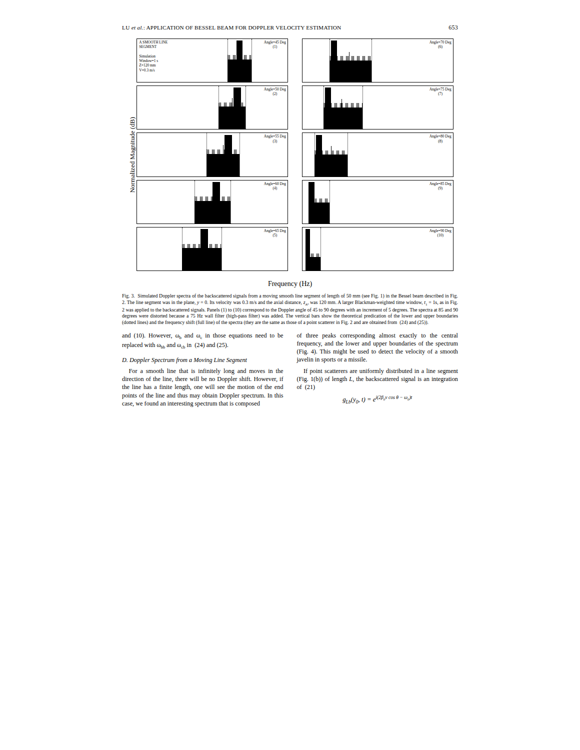LU et al.: APPLICATION OF BESSEL BEAM FOR DOPPLER VELOCITY ESTIMATION
653
Normalized Magnitude (dB)
0-10-20-30-40
A SMOOTH LINE
SEGMENT
Simulation
Window=1 s
Z=120 mm
V=0.3 m/s
Angle=45 Deg(1)
02004006008001000
0-10-20-30-40
Angle=70 Deg(6)
02004006008001000
0-10-20-30-40
Angle=50 Deg(2)
02004006008001000
0-10-20-30-40
Angle=75 Deg(7)
02004006008001000
0-10-20-30-40
Angle=55 Deg(3)
02004006008001000
0-10-20-30-40
Angle=80 Deg(8)
02004006008001000
0-10-20-30-40
Angle=60 Deg(4)
02004006008001000
0-10-20-30-40
Angle=85 Deg(9)
02004006008001000
0-10-20-30-40
Angle=65 Deg(5)
02004006008001000
0-10-20-30-40
Angle=90 Deg(10)
02004006008001000
Frequency (Hz)
Fig. 3. Simulated Doppler spectra of the backscattered signals from a moving smooth line segment of length of 50 mm (see Fig. 1) in the Bessel beam described in Fig. 2. The line segment was in the plane, y = 0. Its velocity was 0.3 m/s and the axial distance, zA, was 120 mm. A larger Blackman-weighted time window, t1 = 1s, as in Fig. 2 was applied to the backscattered signals. Panels (1) to (10) correspond to the Doppler angle of 45 to 90 degrees with an increment of 5 degrees. The spectra at 85 and 90 degrees were distorted because a 75 Hz wall filter (high-pass filter) was added. The vertical bars show the theoretical predication of the lower and upper boundaries (dotted lines) and the frequency shift (full line) of the spectra (they are the same as those of a point scatterer in Fig. 2 and are obtained from (24) and (25)).
and (10). However, ωb and ωc in those equations need to be replaced with ωbb and ωcb in (24) and (25).
D. Doppler Spectrum from a Moving Line Segment
For a smooth line that is infinitely long and moves in the direction of the line, there will be no Doppler shift. However, if the line has a finite length, one will see the motion of the end points of the line and thus may obtain Doppler spectrum. In this case, we found an interesting spectrum that is composed
of three peaks corresponding almost exactly to the central frequency, and the lower and upper boundaries of the spectrum (Fig. 4). This might be used to detect the velocity of a smooth javelin in sports or a missile.
If point scatterers are uniformly distributed in a line segment (Fig. 1(b)) of length L, the backscattered signal is an integration of (21)
gLb(y0, t) = ei(2β0v cos θ − ω0)t